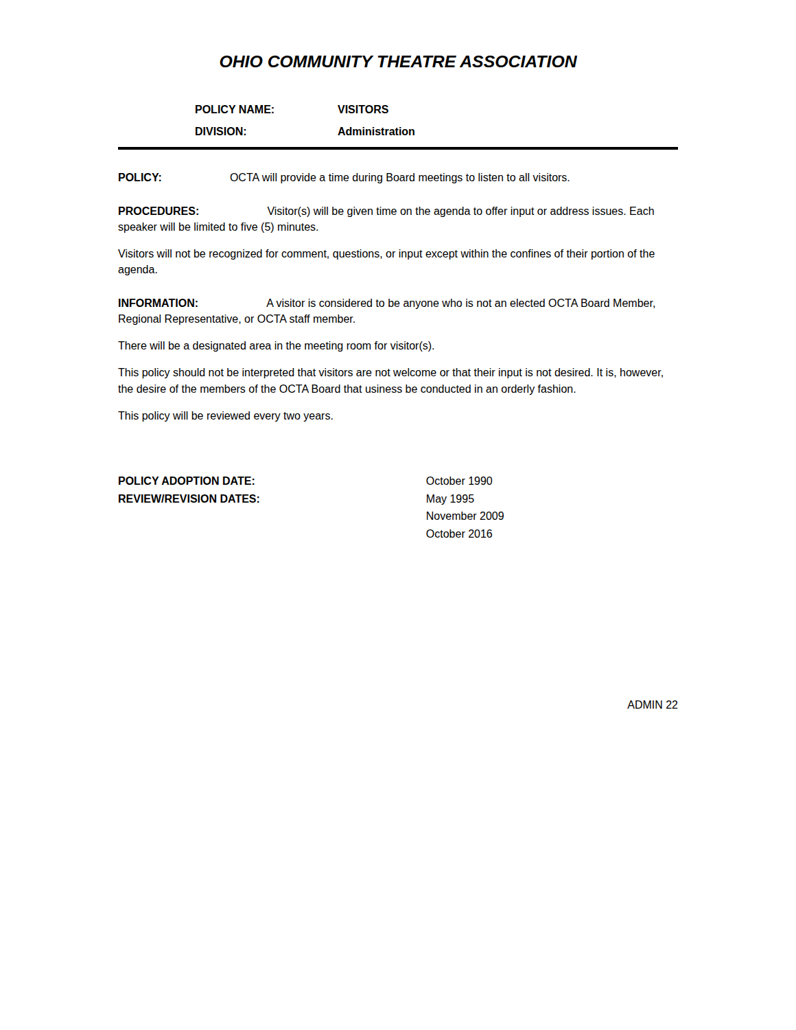OHIO COMMUNITY THEATRE ASSOCIATION
POLICY NAME:
VISITORS
DIVISION:
Administration
POLICY: OCTA will provide a time during Board meetings to listen to all visitors.
PROCEDURES: Visitor(s) will be given time on the agenda to offer input or address issues. Each speaker will be limited to five (5) minutes.
Visitors will not be recognized for comment, questions, or input except within the confines of their portion of the agenda.
INFORMATION: A visitor is considered to be anyone who is not an elected OCTA Board Member, Regional Representative, or OCTA staff member.
There will be a designated area in the meeting room for visitor(s).
This policy should not be interpreted that visitors are not welcome or that their input is not desired. It is, however, the desire of the members of the OCTA Board that usiness be conducted in an orderly fashion.
This policy will be reviewed every two years.
POLICY ADOPTION DATE:
REVIEW/REVISION DATES:
October 1990
May 1995
November 2009
October 2016
ADMIN 22